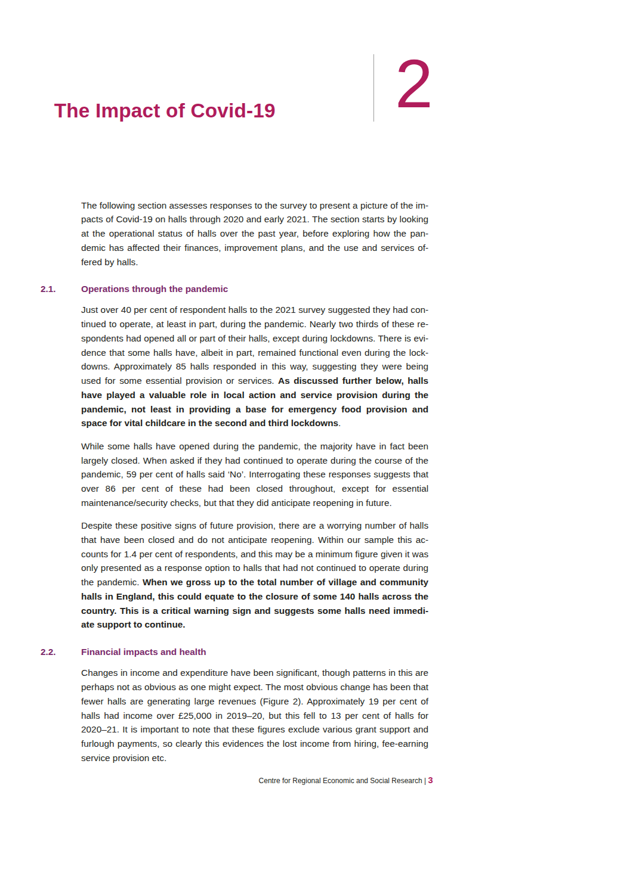The Impact of Covid-19
2
The following section assesses responses to the survey to present a picture of the impacts of Covid-19 on halls through 2020 and early 2021. The section starts by looking at the operational status of halls over the past year, before exploring how the pandemic has affected their finances, improvement plans, and the use and services offered by halls.
2.1. Operations through the pandemic
Just over 40 per cent of respondent halls to the 2021 survey suggested they had continued to operate, at least in part, during the pandemic. Nearly two thirds of these respondents had opened all or part of their halls, except during lockdowns. There is evidence that some halls have, albeit in part, remained functional even during the lockdowns. Approximately 85 halls responded in this way, suggesting they were being used for some essential provision or services. As discussed further below, halls have played a valuable role in local action and service provision during the pandemic, not least in providing a base for emergency food provision and space for vital childcare in the second and third lockdowns.
While some halls have opened during the pandemic, the majority have in fact been largely closed. When asked if they had continued to operate during the course of the pandemic, 59 per cent of halls said ‘No’. Interrogating these responses suggests that over 86 per cent of these had been closed throughout, except for essential maintenance/security checks, but that they did anticipate reopening in future.
Despite these positive signs of future provision, there are a worrying number of halls that have been closed and do not anticipate reopening. Within our sample this accounts for 1.4 per cent of respondents, and this may be a minimum figure given it was only presented as a response option to halls that had not continued to operate during the pandemic. When we gross up to the total number of village and community halls in England, this could equate to the closure of some 140 halls across the country. This is a critical warning sign and suggests some halls need immediate support to continue.
2.2. Financial impacts and health
Changes in income and expenditure have been significant, though patterns in this are perhaps not as obvious as one might expect. The most obvious change has been that fewer halls are generating large revenues (Figure 2). Approximately 19 per cent of halls had income over £25,000 in 2019–20, but this fell to 13 per cent of halls for 2020–21. It is important to note that these figures exclude various grant support and furlough payments, so clearly this evidences the lost income from hiring, fee-earning service provision etc.
Centre for Regional Economic and Social Research | 3